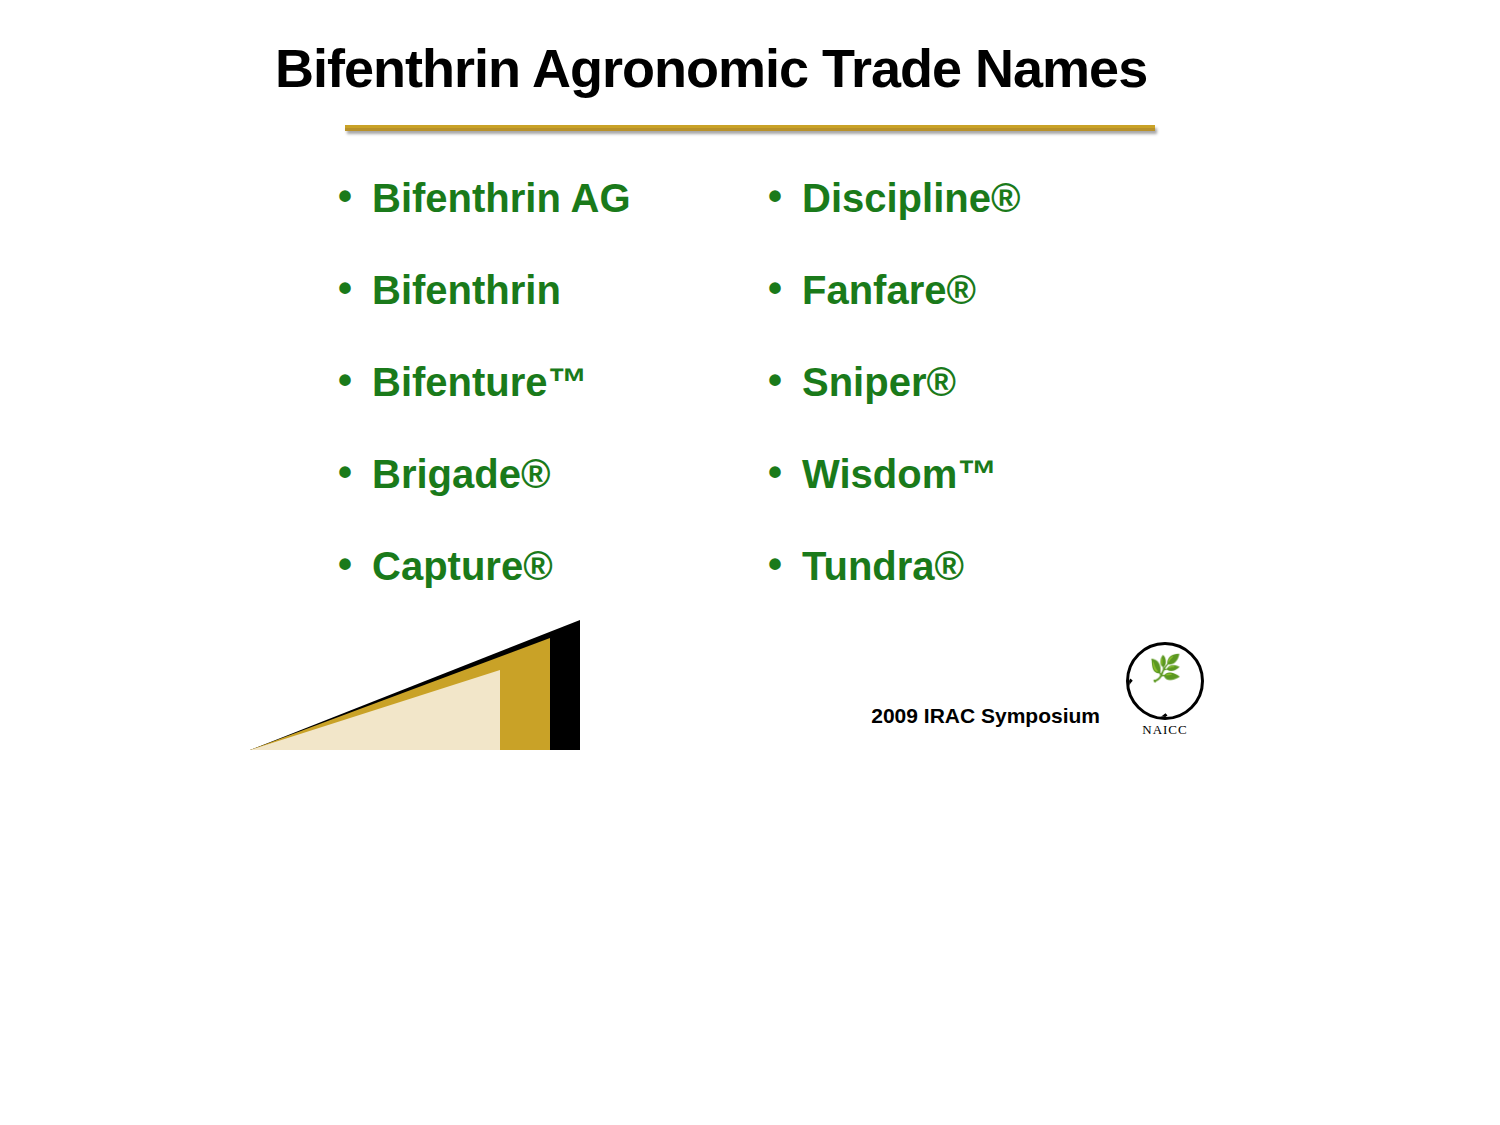Bifenthrin Agronomic Trade Names
Bifenthrin AG
Bifenthrin
Bifenture™
Brigade®
Capture®
Discipline®
Fanfare®
Sniper®
Wisdom™
Tundra®
2009 IRAC Symposium
🌿
NAICC